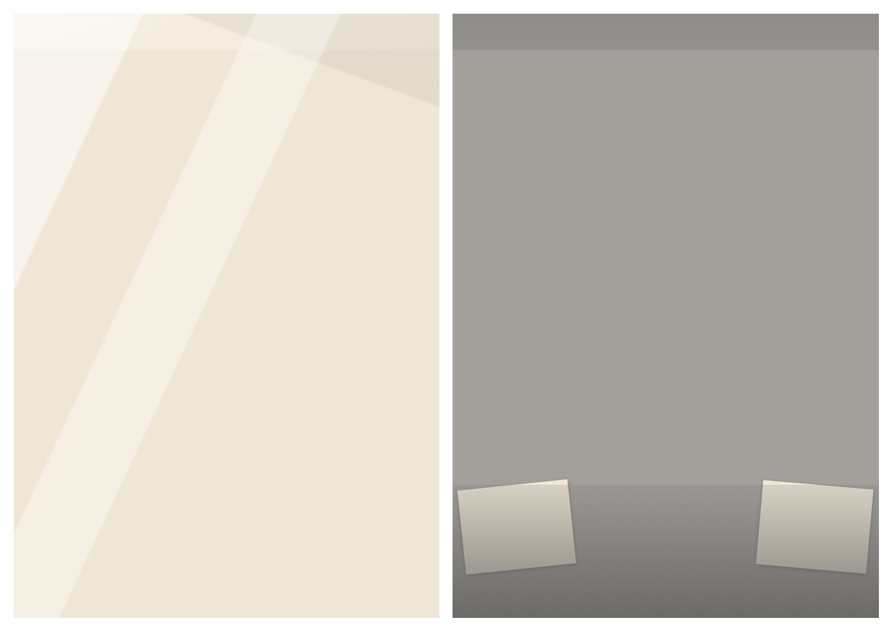Left plate
Right plate